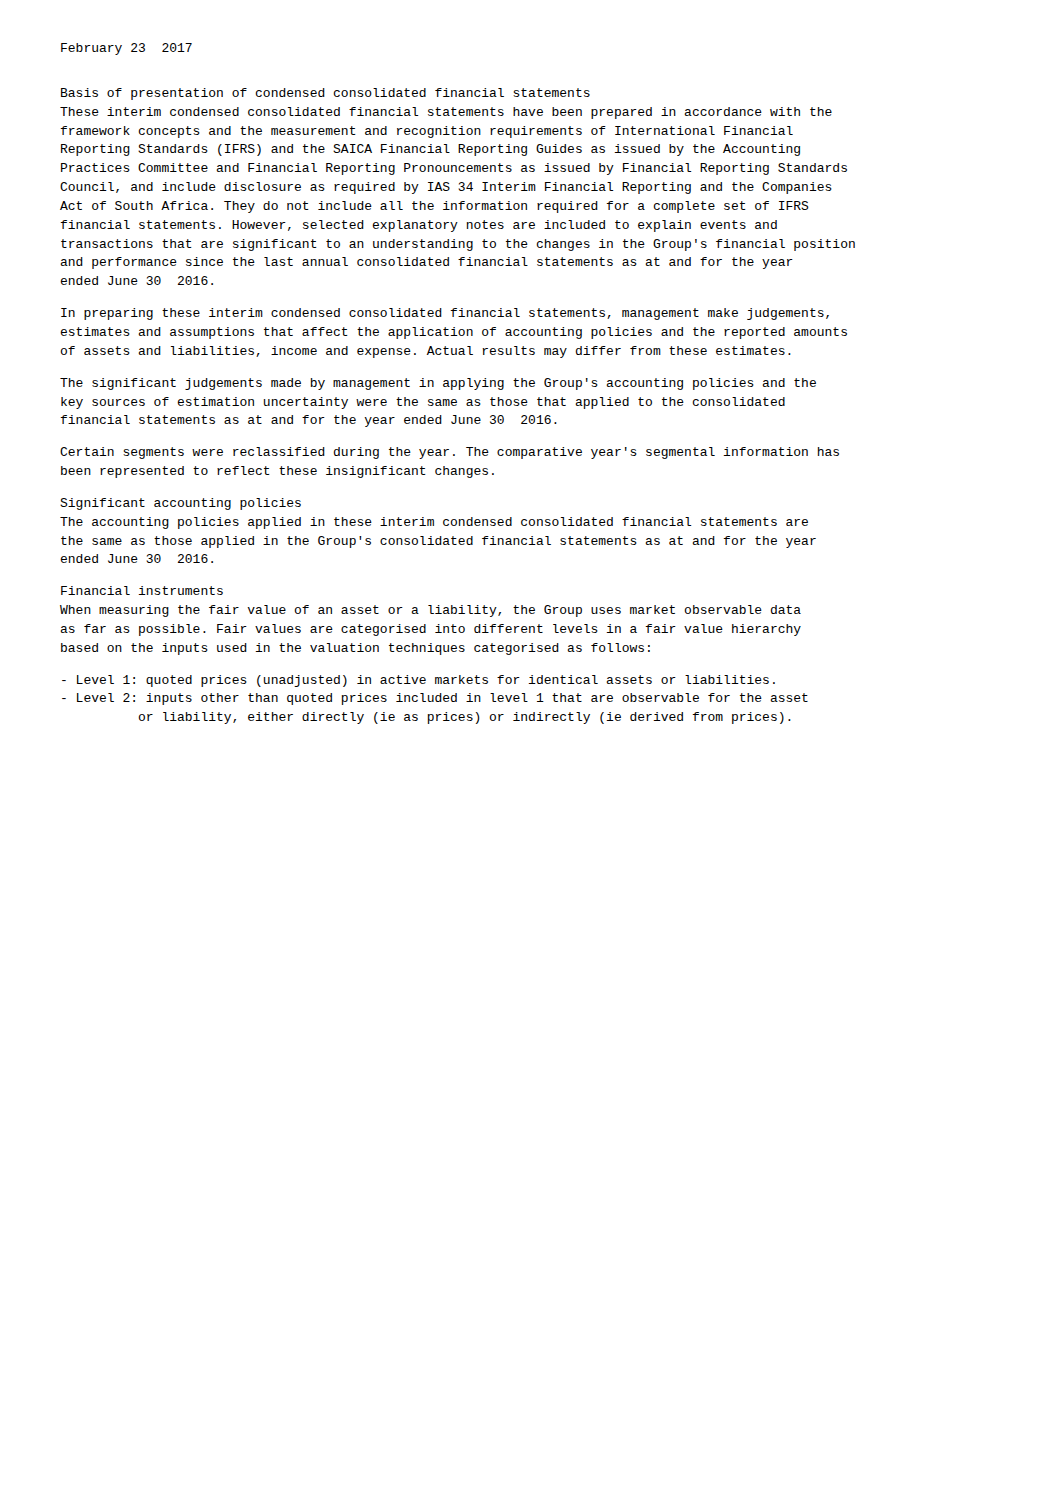February 23 2017
Basis of presentation of condensed consolidated financial statements These interim condensed consolidated financial statements have been prepared in accordance with the framework concepts and the measurement and recognition requirements of International Financial Reporting Standards (IFRS) and the SAICA Financial Reporting Guides as issued by the Accounting Practices Committee and Financial Reporting Pronouncements as issued by Financial Reporting Standards Council, and include disclosure as required by IAS 34 Interim Financial Reporting and the Companies Act of South Africa. They do not include all the information required for a complete set of IFRS financial statements. However, selected explanatory notes are included to explain events and transactions that are significant to an understanding to the changes in the Group's financial position and performance since the last annual consolidated financial statements as at and for the year ended June 30 2016.
In preparing these interim condensed consolidated financial statements, management make judgements, estimates and assumptions that affect the application of accounting policies and the reported amounts of assets and liabilities, income and expense. Actual results may differ from these estimates.
The significant judgements made by management in applying the Group's accounting policies and the key sources of estimation uncertainty were the same as those that applied to the consolidated financial statements as at and for the year ended June 30 2016.
Certain segments were reclassified during the year. The comparative year's segmental information has been represented to reflect these insignificant changes.
Significant accounting policies The accounting policies applied in these interim condensed consolidated financial statements are the same as those applied in the Group's consolidated financial statements as at and for the year ended June 30 2016.
Financial instruments When measuring the fair value of an asset or a liability, the Group uses market observable data as far as possible. Fair values are categorised into different levels in a fair value hierarchy based on the inputs used in the valuation techniques categorised as follows:
- Level 1: quoted prices (unadjusted) in active markets for identical assets or liabilities. - Level 2: inputs other than quoted prices included in level 1 that are observable for the asset or liability, either directly (ie as prices) or indirectly (ie derived from prices).